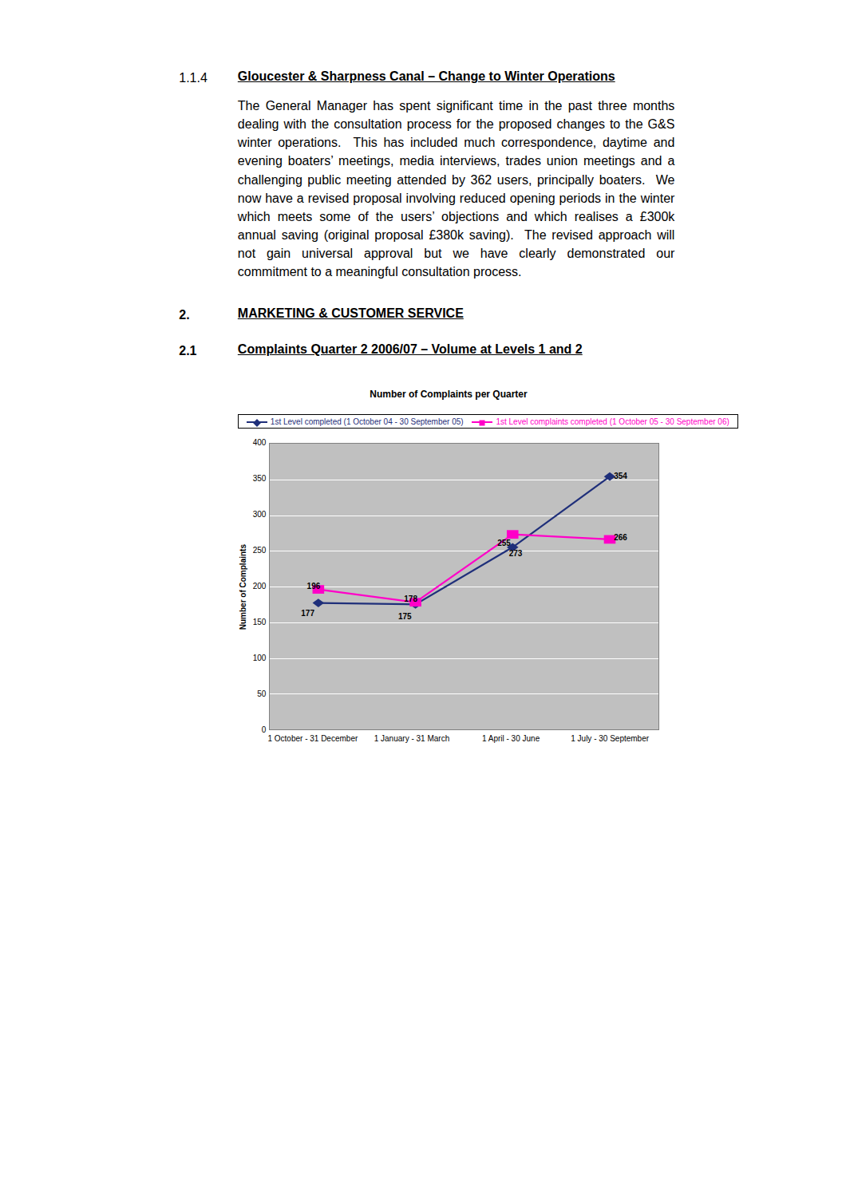1.1.4
Gloucester & Sharpness Canal – Change to Winter Operations
The General Manager has spent significant time in the past three months dealing with the consultation process for the proposed changes to the G&S winter operations. This has included much correspondence, daytime and evening boaters’ meetings, media interviews, trades union meetings and a challenging public meeting attended by 362 users, principally boaters. We now have a revised proposal involving reduced opening periods in the winter which meets some of the users’ objections and which realises a £300k annual saving (original proposal £380k saving). The revised approach will not gain universal approval but we have clearly demonstrated our commitment to a meaningful consultation process.
2.
MARKETING & CUSTOMER SERVICE
2.1
Complaints Quarter 2 2006/07 – Volume at Levels 1 and 2
Number of Complaints per Quarter
1st Level completed (1 October 04 - 30 September 05) 1st Level complaints completed (1 October 05 - 30 September 06)
Number of Complaints
400 350 300 250 200 150 100 50 0
196 177 178 175 255 273 354 266
1 October - 31 December
1 January - 31 March
1 April - 30 June
1 July - 30 September